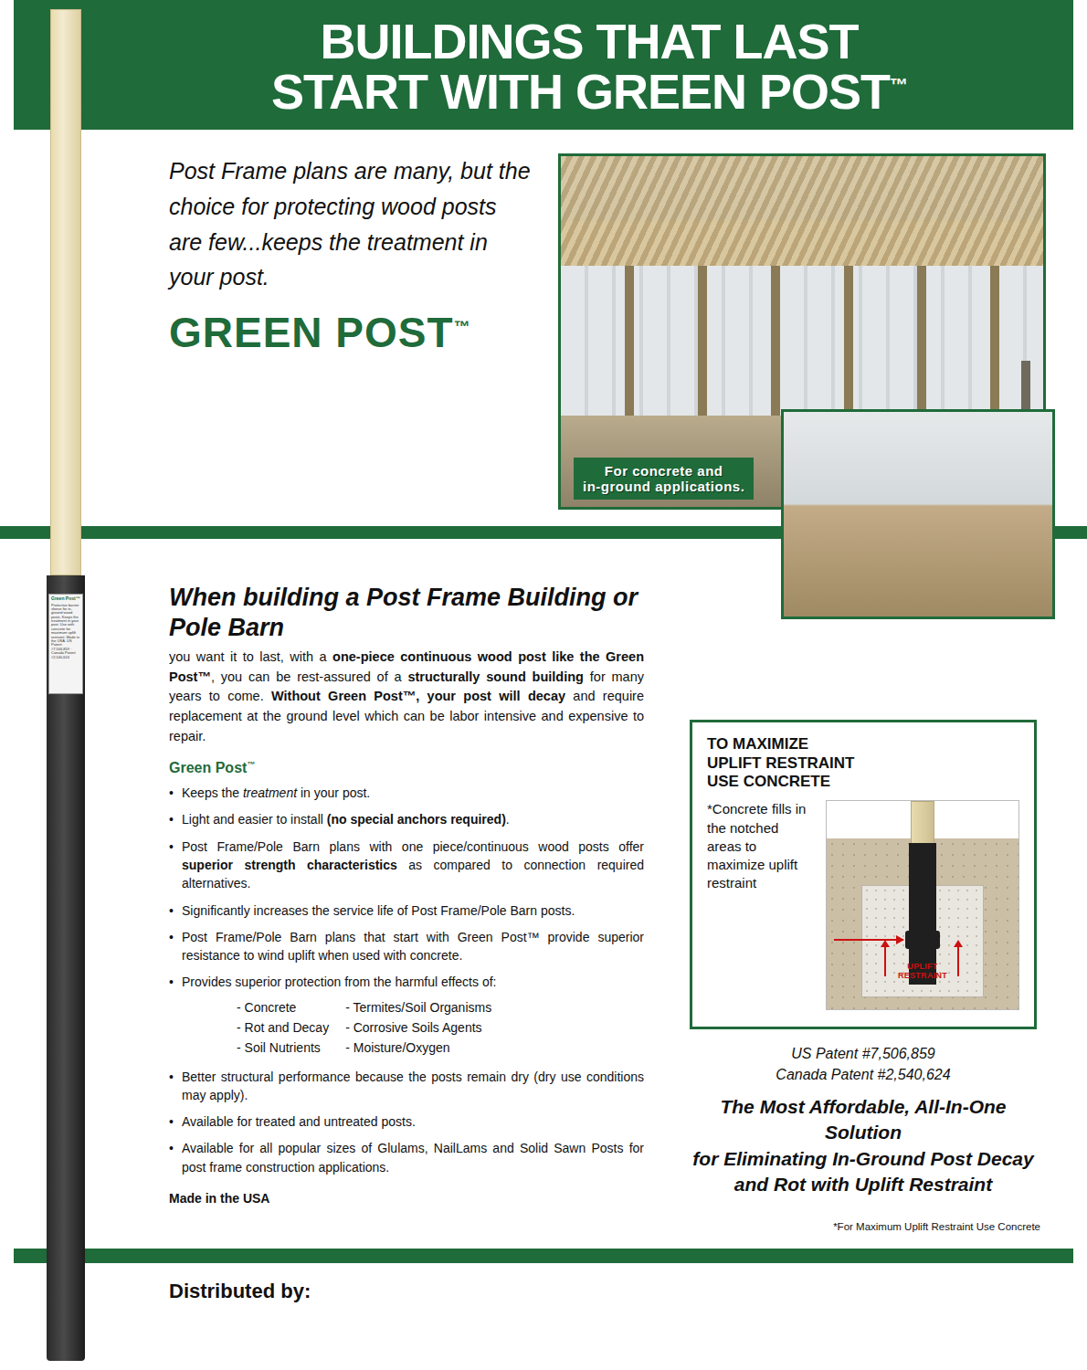Green Post™ Protective barrier sleeve for in-ground wood posts. Keeps the treatment in your post. Use with concrete for maximum uplift restraint. Made in the USA. US Patent #7,506,859 · Canada Patent #2,540,624
BUILDINGS THAT LAST
START WITH GREEN POST™
Post Frame plans are many, but the choice for protecting wood posts are few...keeps the treatment in your post.
GREEN POST™
For concrete and
in-ground applications.
When building a Post Frame Building or Pole Barn
you want it to last, with a one-piece continuous wood post like the Green Post™, you can be rest-assured of a structurally sound building for many years to come. Without Green Post™, your post will decay and require replacement at the ground level which can be labor intensive and expensive to repair.
Green Post™
Keeps the treatment in your post.
Light and easier to install (no special anchors required).
Post Frame/Pole Barn plans with one piece/continuous wood posts offer superior strength characteristics as compared to connection required alternatives.
Significantly increases the service life of Post Frame/Pole Barn posts.
Post Frame/Pole Barn plans that start with Green Post™ provide superior resistance to wind uplift when used with concrete.
Provides superior protection from the harmful effects of:
| - Concrete | - Termites/Soil Organisms |
| - Rot and Decay | - Corrosive Soils Agents |
| - Soil Nutrients | - Moisture/Oxygen |
Better structural performance because the posts remain dry (dry use conditions may apply).
Available for treated and untreated posts.
Available for all popular sizes of Glulams, NailLams and Solid Sawn Posts for post frame construction applications.
Made in the USA
TO MAXIMIZE
UPLIFT RESTRAINT
USE CONCRETE
*Concrete fills in the notched areas to maximize uplift restraint
UPLIFT
RESTRAINT
US Patent #7,506,859
Canada Patent #2,540,624
The Most Affordable, All-In-One Solution
for Eliminating In-Ground Post Decay
and Rot with Uplift Restraint
*For Maximum Uplift Restraint Use Concrete
Distributed by: